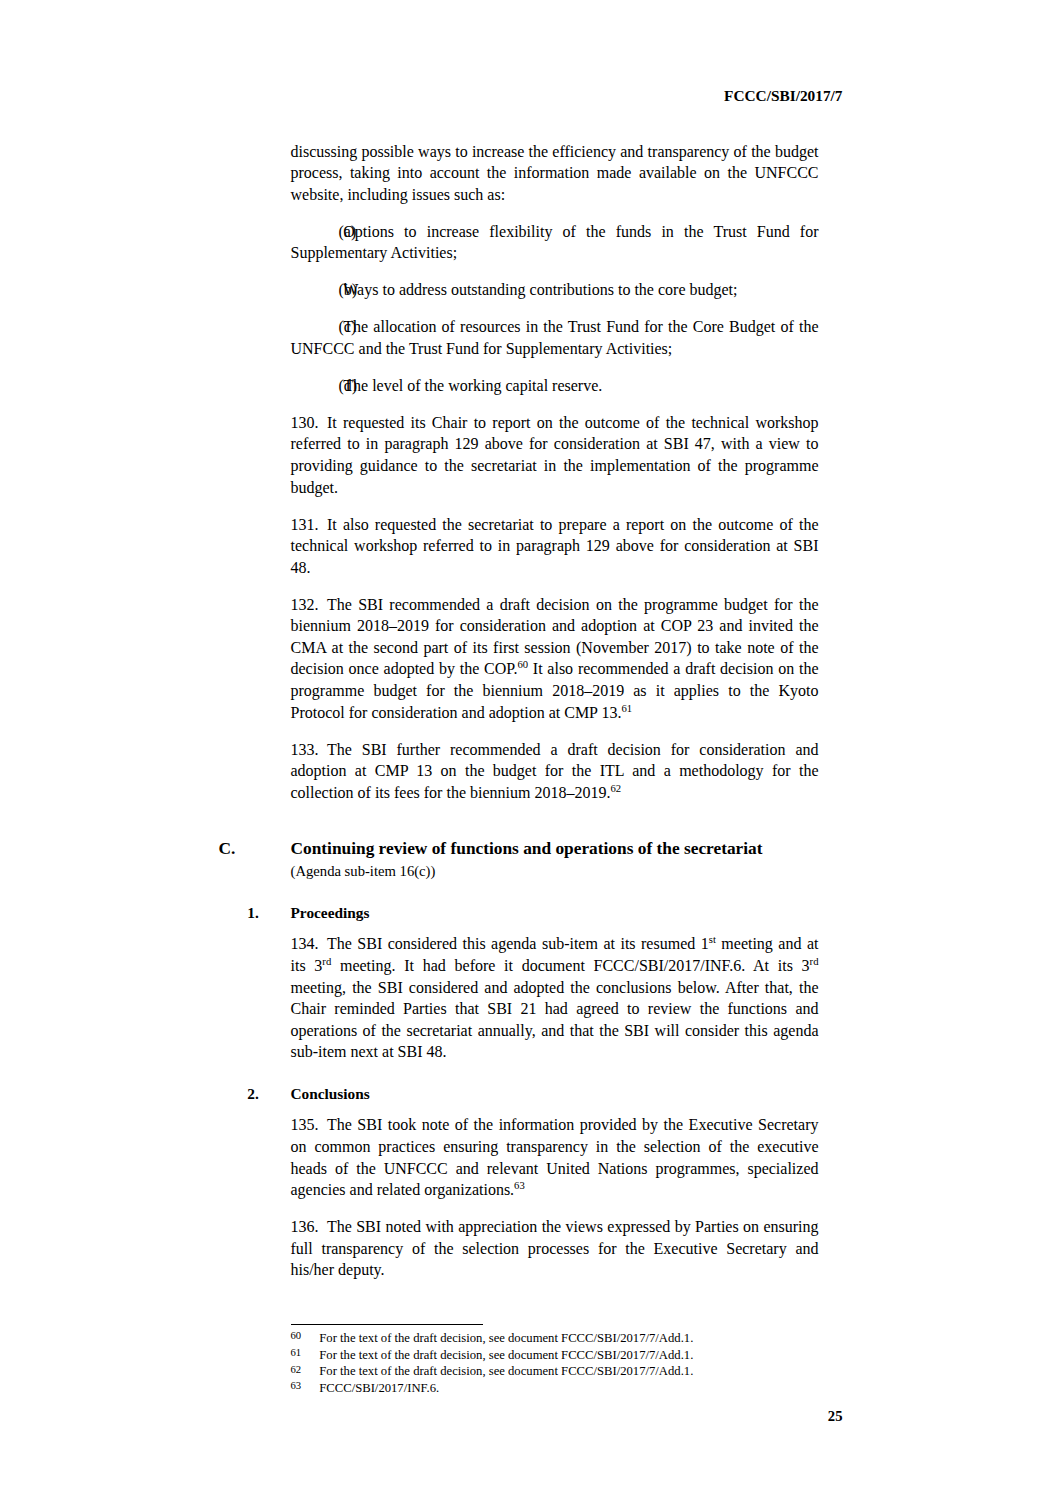FCCC/SBI/2017/7
discussing possible ways to increase the efficiency and transparency of the budget process, taking into account the information made available on the UNFCCC website, including issues such as:
(a) Options to increase flexibility of the funds in the Trust Fund for Supplementary Activities;
(b) Ways to address outstanding contributions to the core budget;
(c) The allocation of resources in the Trust Fund for the Core Budget of the UNFCCC and the Trust Fund for Supplementary Activities;
(d) The level of the working capital reserve.
130. It requested its Chair to report on the outcome of the technical workshop referred to in paragraph 129 above for consideration at SBI 47, with a view to providing guidance to the secretariat in the implementation of the programme budget.
131. It also requested the secretariat to prepare a report on the outcome of the technical workshop referred to in paragraph 129 above for consideration at SBI 48.
132. The SBI recommended a draft decision on the programme budget for the biennium 2018–2019 for consideration and adoption at COP 23 and invited the CMA at the second part of its first session (November 2017) to take note of the decision once adopted by the COP.60 It also recommended a draft decision on the programme budget for the biennium 2018–2019 as it applies to the Kyoto Protocol for consideration and adoption at CMP 13.61
133. The SBI further recommended a draft decision for consideration and adoption at CMP 13 on the budget for the ITL and a methodology for the collection of its fees for the biennium 2018–2019.62
C.
Continuing review of functions and operations of the secretariat
(Agenda sub-item 16(c))
1.
Proceedings
134. The SBI considered this agenda sub-item at its resumed 1st meeting and at its 3rd meeting. It had before it document FCCC/SBI/2017/INF.6. At its 3rd meeting, the SBI considered and adopted the conclusions below. After that, the Chair reminded Parties that SBI 21 had agreed to review the functions and operations of the secretariat annually, and that the SBI will consider this agenda sub-item next at SBI 48.
2.
Conclusions
135. The SBI took note of the information provided by the Executive Secretary on common practices ensuring transparency in the selection of the executive heads of the UNFCCC and relevant United Nations programmes, specialized agencies and related organizations.63
136. The SBI noted with appreciation the views expressed by Parties on ensuring full transparency of the selection processes for the Executive Secretary and his/her deputy.
60 For the text of the draft decision, see document FCCC/SBI/2017/7/Add.1.
61 For the text of the draft decision, see document FCCC/SBI/2017/7/Add.1.
62 For the text of the draft decision, see document FCCC/SBI/2017/7/Add.1.
63 FCCC/SBI/2017/INF.6.
25